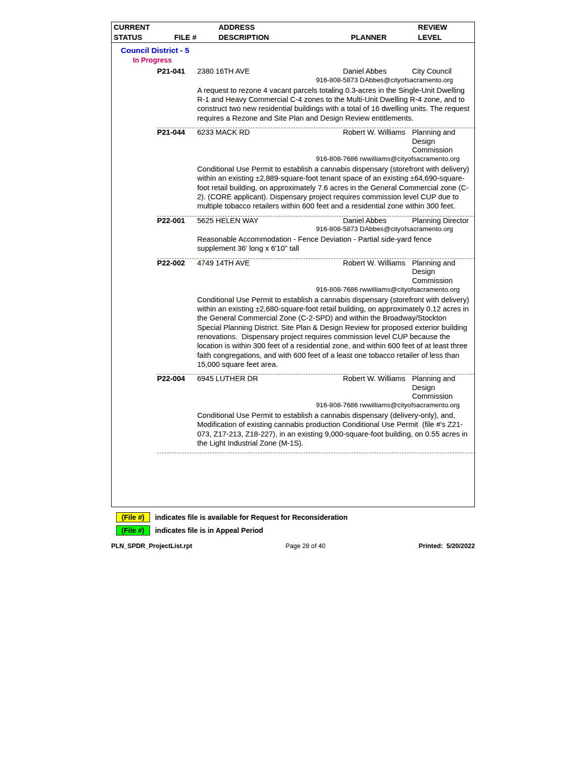| CURRENT | | ADDRESS | | REVIEW |
| STATUS | FILE # | DESCRIPTION | PLANNER | LEVEL |
Council District - 5
In Progress
| | P21-041 | 2380 16TH AVE | Daniel Abbes | City Council |
| | | 916-808-5873 DAbbes@cityofsacramento.org |
| | | A request to rezone 4 vacant parcels totaling 0.3-acres in the Single-Unit Dwelling R-1 and Heavy Commercial C-4 zones to the Multi-Unit Dwelling R-4 zone, and to construct two new residential buildings with a total of 16 dwelling units. The request requires a Rezone and Site Plan and Design Review entitlements. |
| | P21-044 | 6233 MACK RD | Robert W. Williams | Planning and Design Commission |
| | | 916-808-7686 rwwilliams@cityofsacramento.org |
| | | Conditional Use Permit to establish a cannabis dispensary (storefront with delivery) within an existing ±2,889-square-foot tenant space of an existing ±64,690-square-foot retail building, on approximately 7.6 acres in the General Commercial zone (C-2). (CORE applicant). Dispensary project requires commission level CUP due to multiple tobacco retailers within 600 feet and a residential zone within 300 feet. |
| | P22-001 | 5625 HELEN WAY | Daniel Abbes | Planning Director |
| | | 916-808-5873 DAbbes@cityofsacramento.org |
| | | Reasonable Accommodation - Fence Deviation - Partial side-yard fence supplement 36' long x 6'10" tall |
| | P22-002 | 4749 14TH AVE | Robert W. Williams | Planning and Design Commission |
| | | 916-808-7686 rwwilliams@cityofsacramento.org |
| | | Conditional Use Permit to establish a cannabis dispensary (storefront with delivery) within an existing ±2,680-square-foot retail building, on approximately 0.12 acres in the General Commercial Zone (C-2-SPD) and within the Broadway/Stockton Special Planning District. Site Plan & Design Review for proposed exterior building renovations. Dispensary project requires commission level CUP because the location is within 300 feet of a residential zone, and within 600 feet of at least three faith congregations, and with 600 feet of a least one tobacco retailer of less than 15,000 square feet area. |
| | P22-004 | 6945 LUTHER DR | Robert W. Williams | Planning and Design Commission |
| | | 916-808-7686 rwwilliams@cityofsacramento.org |
| | | Conditional Use Permit to establish a cannabis dispensary (delivery-only), and, Modification of existing cannabis production Conditional Use Permit (file #'s Z21-073, Z17-213, Z18-227), in an existing 9,000-square-foot building, on 0.55 acres in the Light Industrial Zone (M-1S). |
(File #) indicates file is available for Request for Reconsideration
(File #) indicates file is in Appeal Period
PLN_SPDR_ProjectList.rpt
Page 28 of 40
Printed: 5/20/2022